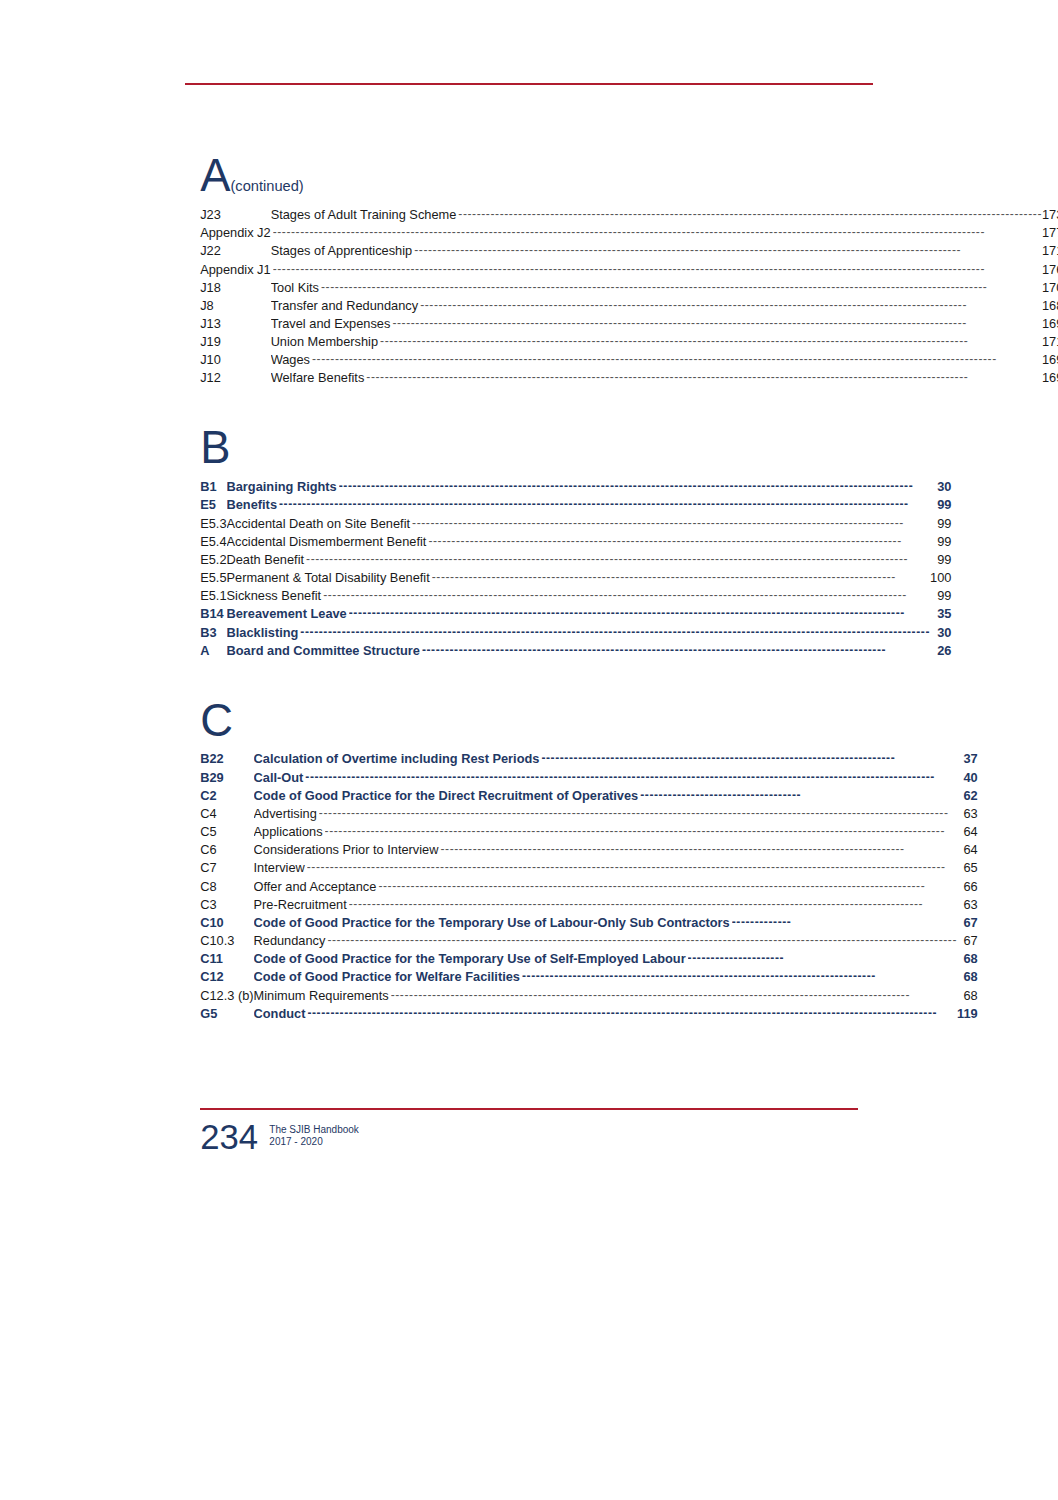A(continued)
| J23 | Stages of Adult Training Scheme ------------------------------------------------------------------------------------------------------------------------------- | 173 |
| Appendix J2 | ----------------------------------------------------------------------------------------------------------------------------------------------------------- | 177 |
| J22 | Stages of Apprenticeship ----------------------------------------------------------------------------------------------------------------------- | 171 |
| Appendix J1 | ----------------------------------------------------------------------------------------------------------------------------------------------------------- | 176 |
| J18 | Tool Kits ------------------------------------------------------------------------------------------------------------------------------------------------- | 170 |
| J8 | Transfer and Redundancy ----------------------------------------------------------------------------------------------------------------------- | 168 |
| J13 | Travel and Expenses ----------------------------------------------------------------------------------------------------------------------------- | 169 |
| J19 | Union Membership -------------------------------------------------------------------------------------------------------------------------------- | 171 |
| J10 | Wages ----------------------------------------------------------------------------------------------------------------------------------------------------- | 169 |
| J12 | Welfare Benefits ----------------------------------------------------------------------------------------------------------------------------------- | 169 |
B
| B1 | Bargaining Rights ----------------------------------------------------------------------------------------------------------------------------- | 30 |
| E5 | Benefits ----------------------------------------------------------------------------------------------------------------------------------------- | 99 |
| E5.3 | Accidental Death on Site Benefit ----------------------------------------------------------------------------------------------------------- | 99 |
| E5.4 | Accidental Dismemberment Benefit ------------------------------------------------------------------------------------------------------- | 99 |
| E5.2 | Death Benefit ----------------------------------------------------------------------------------------------------------------------------------- | 99 |
| E5.5 | Permanent & Total Disability Benefit ----------------------------------------------------------------------------------------------------- | 100 |
| E5.1 | Sickness Benefit ------------------------------------------------------------------------------------------------------------------------------- | 99 |
| B14 | Bereavement Leave ------------------------------------------------------------------------------------------------------------------------- | 35 |
| B3 | Blacklisting ----------------------------------------------------------------------------------------------------------------------------------------- | 30 |
| A | Board and Committee Structure ----------------------------------------------------------------------------------------------------- | 26 |
C
| B22 | Calculation of Overtime including Rest Periods ----------------------------------------------------------------------------- | 37 |
| B29 | Call-Out ----------------------------------------------------------------------------------------------------------------------------------------- | 40 |
| C2 | Code of Good Practice for the Direct Recruitment of Operatives ----------------------------------- | 62 |
| C4 | Advertising ----------------------------------------------------------------------------------------------------------------------------------------- | 63 |
| C5 | Applications --------------------------------------------------------------------------------------------------------------------------------------- | 64 |
| C6 | Considerations Prior to Interview ----------------------------------------------------------------------------------------------------- | 64 |
| C7 | Interview ------------------------------------------------------------------------------------------------------------------------------------------- | 65 |
| C8 | Offer and Acceptance ----------------------------------------------------------------------------------------------------------------------- | 66 |
| C3 | Pre-Recruitment ----------------------------------------------------------------------------------------------------------------------------- | 63 |
| C10 | Code of Good Practice for the Temporary Use of Labour-Only Sub Contractors ------------- | 67 |
| C10.3 | Redundancy ----------------------------------------------------------------------------------------------------------------------------------------- | 67 |
| C11 | Code of Good Practice for the Temporary Use of Self-Employed Labour --------------------- | 68 |
| C12 | Code of Good Practice for Welfare Facilities ----------------------------------------------------------------------------- | 68 |
| C12.3 (b) | Minimum Requirements ----------------------------------------------------------------------------------------------------------------- | 68 |
| G5 | Conduct ----------------------------------------------------------------------------------------------------------------------------------------- | 119 |
234
The SJIB Handbook
2017 - 2020